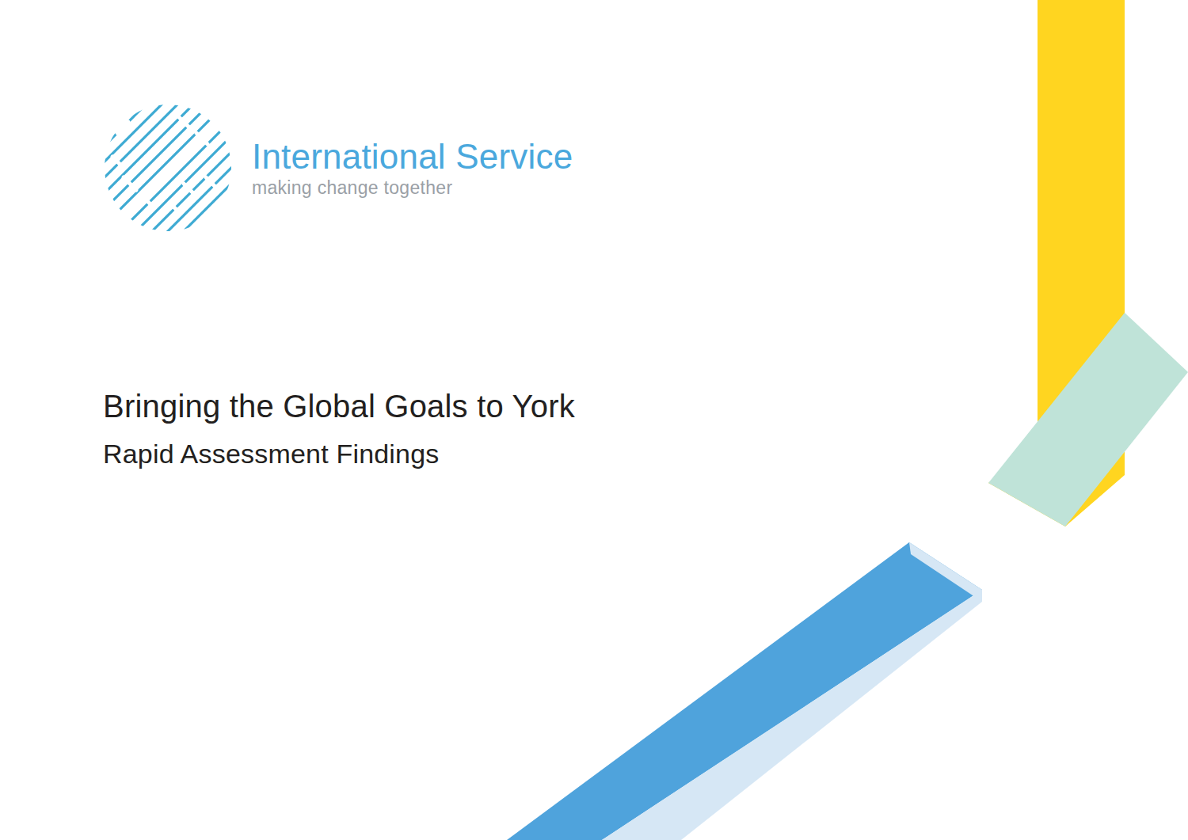International Service
making change together
Bringing the Global Goals to York
Rapid Assessment Findings